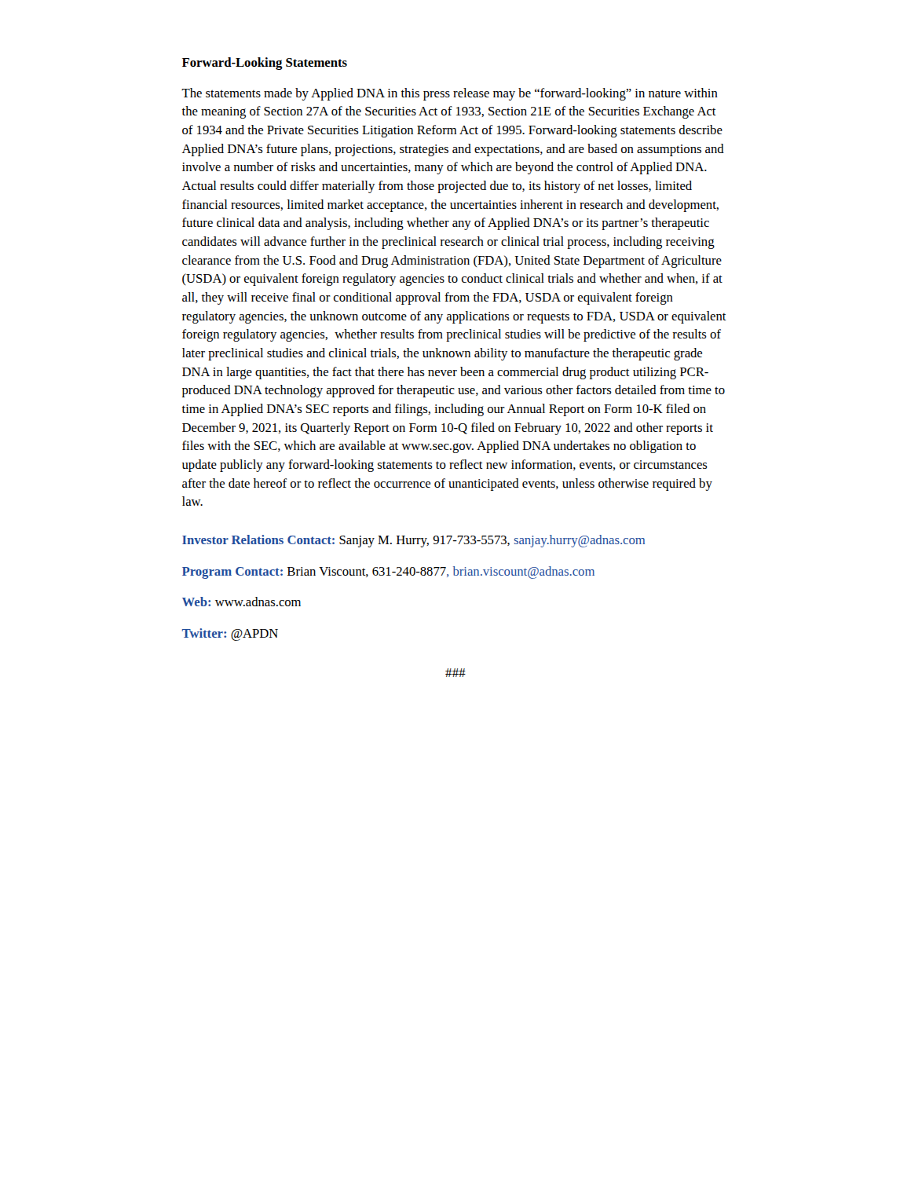Forward-Looking Statements
The statements made by Applied DNA in this press release may be “forward-looking” in nature within the meaning of Section 27A of the Securities Act of 1933, Section 21E of the Securities Exchange Act of 1934 and the Private Securities Litigation Reform Act of 1995. Forward-looking statements describe Applied DNA’s future plans, projections, strategies and expectations, and are based on assumptions and involve a number of risks and uncertainties, many of which are beyond the control of Applied DNA. Actual results could differ materially from those projected due to, its history of net losses, limited financial resources, limited market acceptance, the uncertainties inherent in research and development, future clinical data and analysis, including whether any of Applied DNA’s or its partner’s therapeutic candidates will advance further in the preclinical research or clinical trial process, including receiving clearance from the U.S. Food and Drug Administration (FDA), United State Department of Agriculture (USDA) or equivalent foreign regulatory agencies to conduct clinical trials and whether and when, if at all, they will receive final or conditional approval from the FDA, USDA or equivalent foreign regulatory agencies, the unknown outcome of any applications or requests to FDA, USDA or equivalent foreign regulatory agencies, whether results from preclinical studies will be predictive of the results of later preclinical studies and clinical trials, the unknown ability to manufacture the therapeutic grade DNA in large quantities, the fact that there has never been a commercial drug product utilizing PCR-produced DNA technology approved for therapeutic use, and various other factors detailed from time to time in Applied DNA’s SEC reports and filings, including our Annual Report on Form 10-K filed on December 9, 2021, its Quarterly Report on Form 10-Q filed on February 10, 2022 and other reports it files with the SEC, which are available at www.sec.gov. Applied DNA undertakes no obligation to update publicly any forward-looking statements to reflect new information, events, or circumstances after the date hereof or to reflect the occurrence of unanticipated events, unless otherwise required by law.
Investor Relations Contact: Sanjay M. Hurry, 917-733-5573, sanjay.hurry@adnas.com
Program Contact: Brian Viscount, 631-240-8877, brian.viscount@adnas.com
Web: www.adnas.com
Twitter: @APDN
###